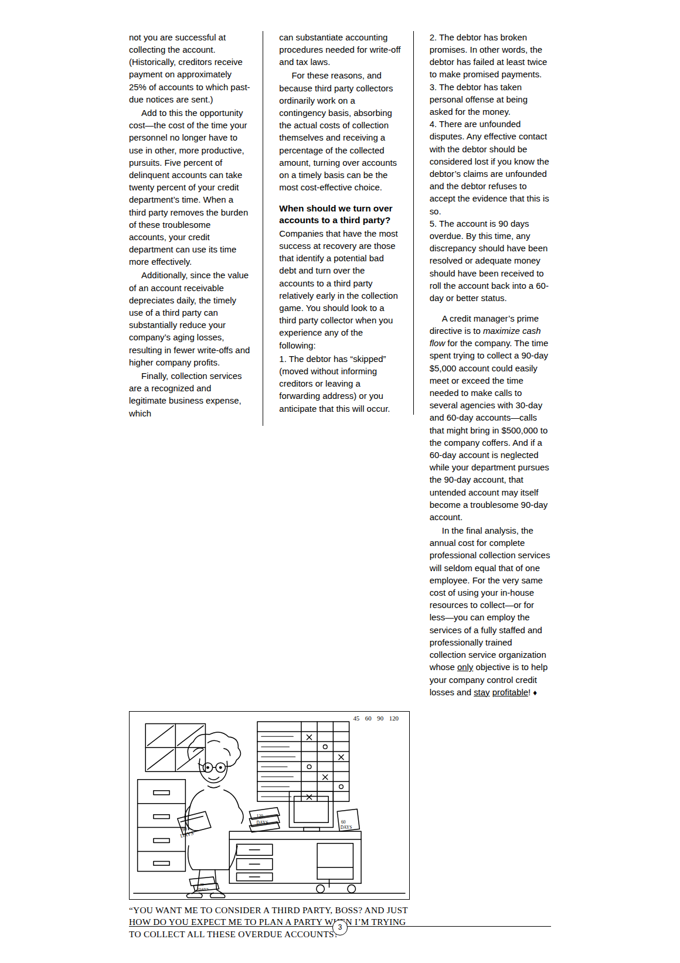not you are successful at collecting the account. (Historically, creditors receive payment on approximately 25% of accounts to which past-due notices are sent.)
Add to this the opportunity cost—the cost of the time your personnel no longer have to use in other, more productive, pursuits. Five percent of delinquent accounts can take twenty percent of your credit department’s time. When a third party removes the burden of these troublesome accounts, your credit department can use its time more effectively.
Additionally, since the value of an account receivable depreciates daily, the timely use of a third party can substantially reduce your company’s aging losses, resulting in fewer write-offs and higher company profits.
Finally, collection services are a recognized and legitimate business expense, which
can substantiate accounting procedures needed for write-off and tax laws.
For these reasons, and because third party collectors ordinarily work on a contingency basis, absorbing the actual costs of collection themselves and receiving a percentage of the collected amount, turning over accounts on a timely basis can be the most cost-effective choice.
When should we turn over accounts to a third party?
Companies that have the most success at recovery are those that identify a potential bad debt and turn over the accounts to a third party relatively early in the collection game. You should look to a third party collector when you experience any of the following:
1. The debtor has “skipped” (moved without informing creditors or leaving a forwarding address) or you anticipate that this will occur.
2. The debtor has broken promises. In other words, the debtor has failed at least twice to make promised payments.
3. The debtor has taken personal offense at being asked for the money.
4. There are unfounded disputes. Any effective contact with the debtor should be considered lost if you know the debtor’s claims are unfounded and the debtor refuses to accept the evidence that this is so.
5. The account is 90 days overdue. By this time, any discrepancy should have been resolved or adequate money should have been received to roll the account back into a 60-day or better status.
A credit manager’s prime directive is to maximize cash flow for the company. The time spent trying to collect a 90-day $5,000 account could easily meet or exceed the time needed to make calls to several agencies with 30-day and 60-day accounts—calls that might bring in $500,000 to the company coffers. And if a 60-day account is neglected while your department pursues the 90-day account, that untended account may itself become a troublesome 90-day account.
In the final analysis, the annual cost for complete professional collection services will seldom equal that of one employee. For the very same cost of using your in-house resources to collect—or for less—you can employ the services of a fully staffed and professionally trained collection service organization whose only objective is to help your company control credit losses and stay profitable! ♦
45 60 90 120 90 DAYS 120 DAYS 60 DAYS 30 DAYS
“YOU WANT ME TO CONSIDER A THIRD PARTY, BOSS? AND JUST HOW DO YOU EXPECT ME TO PLAN A PARTY WHEN I’M TRYING TO COLLECT ALL THESE OVERDUE ACCOUNTS?”
3